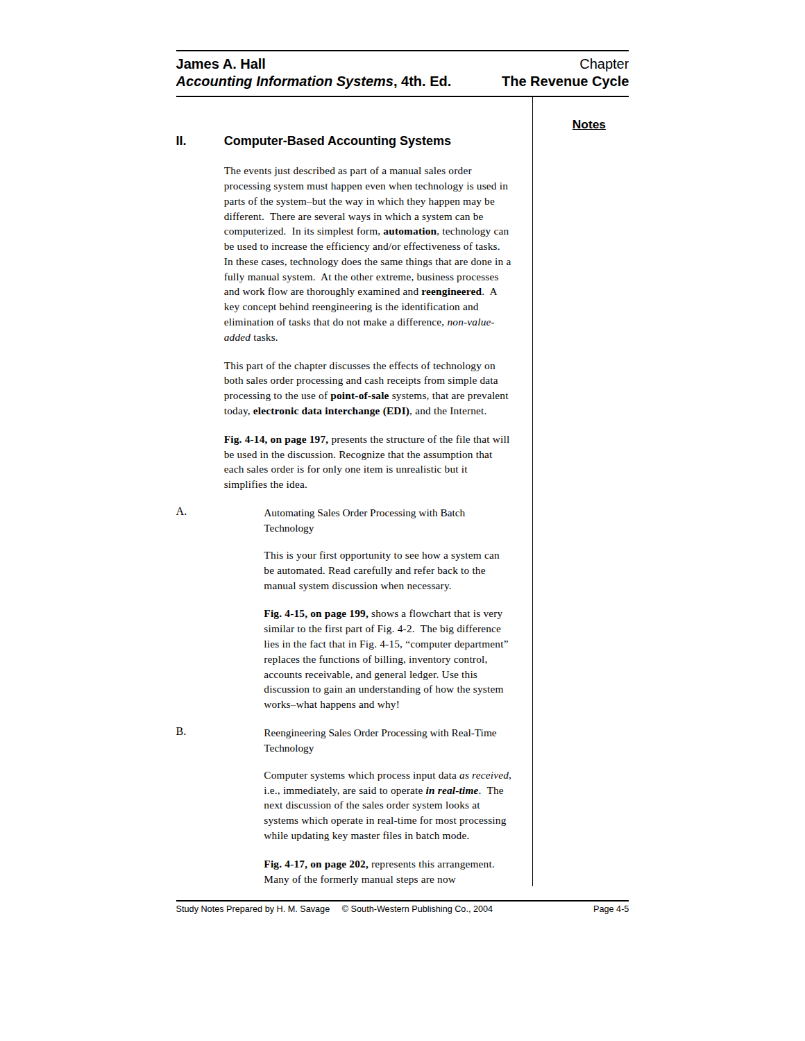James A. Hall
Accounting Information Systems, 4th. Ed.
Chapter
The Revenue Cycle
4
Notes
II. Computer-Based Accounting Systems
The events just described as part of a manual sales order processing system must happen even when technology is used in parts of the system–but the way in which they happen may be different. There are several ways in which a system can be computerized. In its simplest form, automation, technology can be used to increase the efficiency and/or effectiveness of tasks. In these cases, technology does the same things that are done in a fully manual system. At the other extreme, business processes and work flow are thoroughly examined and reengineered. A key concept behind reengineering is the identification and elimination of tasks that do not make a difference, non-value-added tasks.
This part of the chapter discusses the effects of technology on both sales order processing and cash receipts from simple data processing to the use of point-of-sale systems, that are prevalent today, electronic data interchange (EDI), and the Internet.
Fig. 4-14, on page 197, presents the structure of the file that will be used in the discussion. Recognize that the assumption that each sales order is for only one item is unrealistic but it simplifies the idea.
A. Automating Sales Order Processing with Batch Technology
This is your first opportunity to see how a system can be automated. Read carefully and refer back to the manual system discussion when necessary.
Fig. 4-15, on page 199, shows a flowchart that is very similar to the first part of Fig. 4-2. The big difference lies in the fact that in Fig. 4-15, “computer department” replaces the functions of billing, inventory control, accounts receivable, and general ledger. Use this discussion to gain an understanding of how the system works–what happens and why!
B. Reengineering Sales Order Processing with Real-Time Technology
Computer systems which process input data as received, i.e., immediately, are said to operate in real-time. The next discussion of the sales order system looks at systems which operate in real-time for most processing while updating key master files in batch mode.
Fig. 4-17, on page 202, represents this arrangement. Many of the formerly manual steps are now
Study Notes Prepared by H. M. Savage © South-Western Publishing Co., 2004
Page 4-5